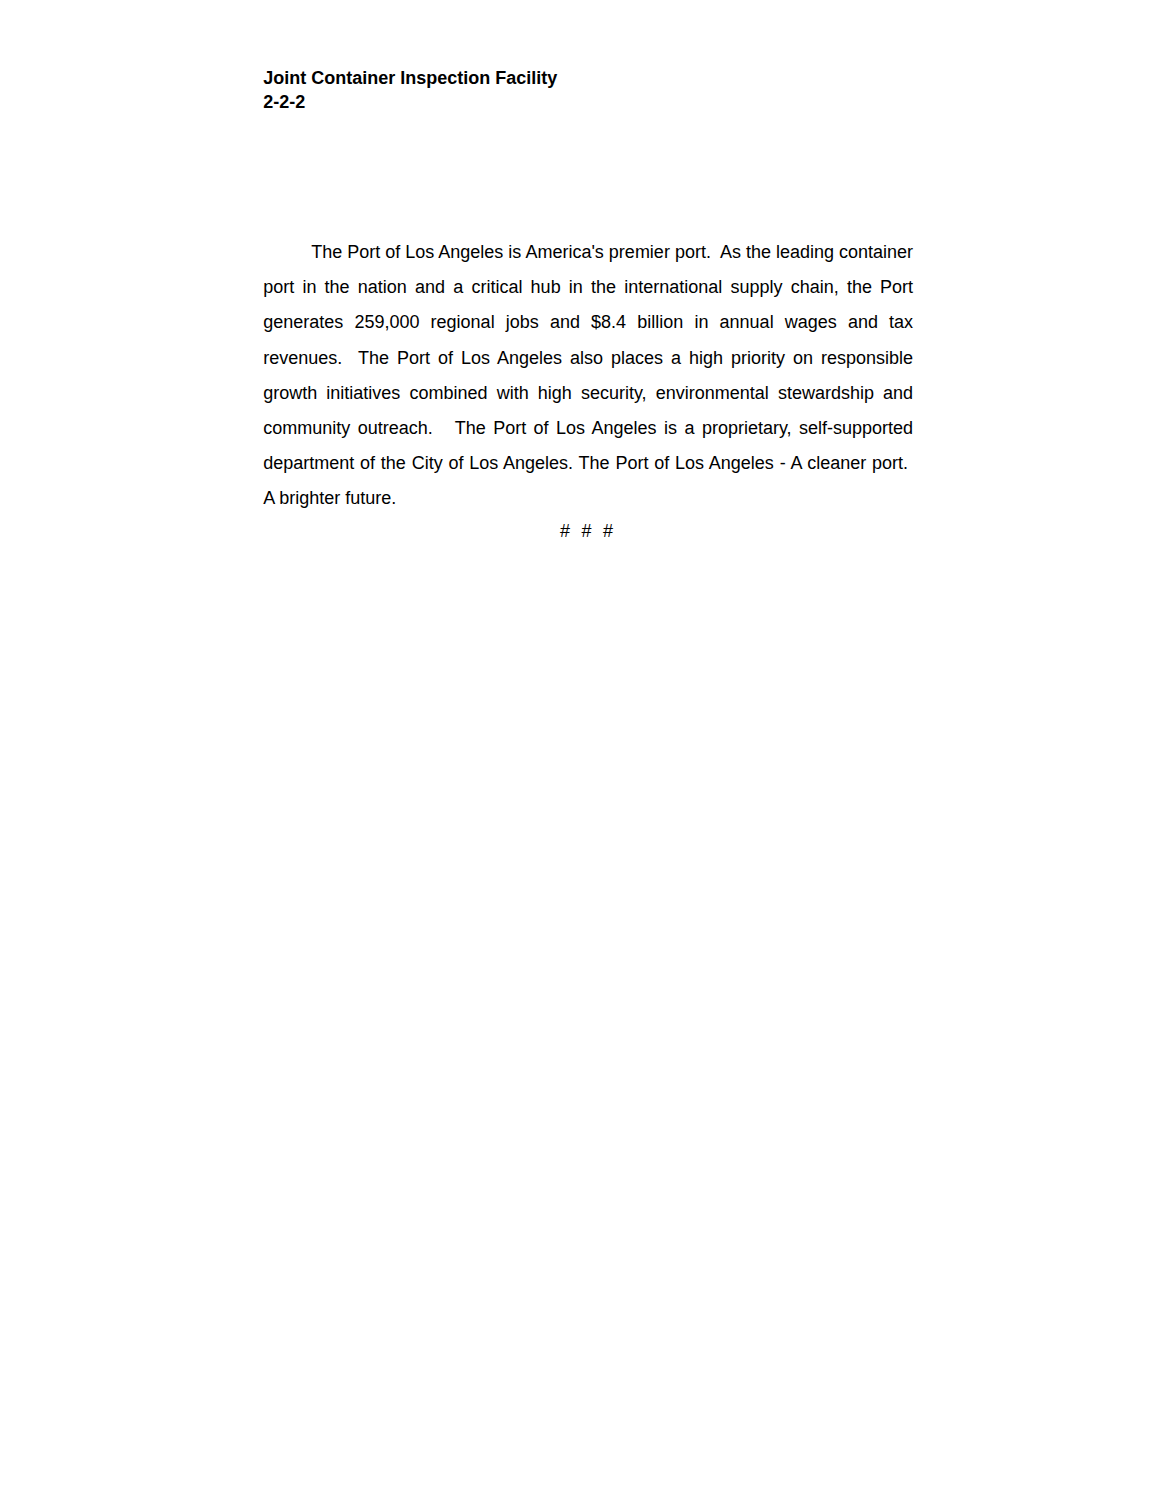Joint Container Inspection Facility
2-2-2
The Port of Los Angeles is America's premier port. As the leading container port in the nation and a critical hub in the international supply chain, the Port generates 259,000 regional jobs and $8.4 billion in annual wages and tax revenues. The Port of Los Angeles also places a high priority on responsible growth initiatives combined with high security, environmental stewardship and community outreach. The Port of Los Angeles is a proprietary, self-supported department of the City of Los Angeles. The Port of Los Angeles - A cleaner port. A brighter future.
# # #